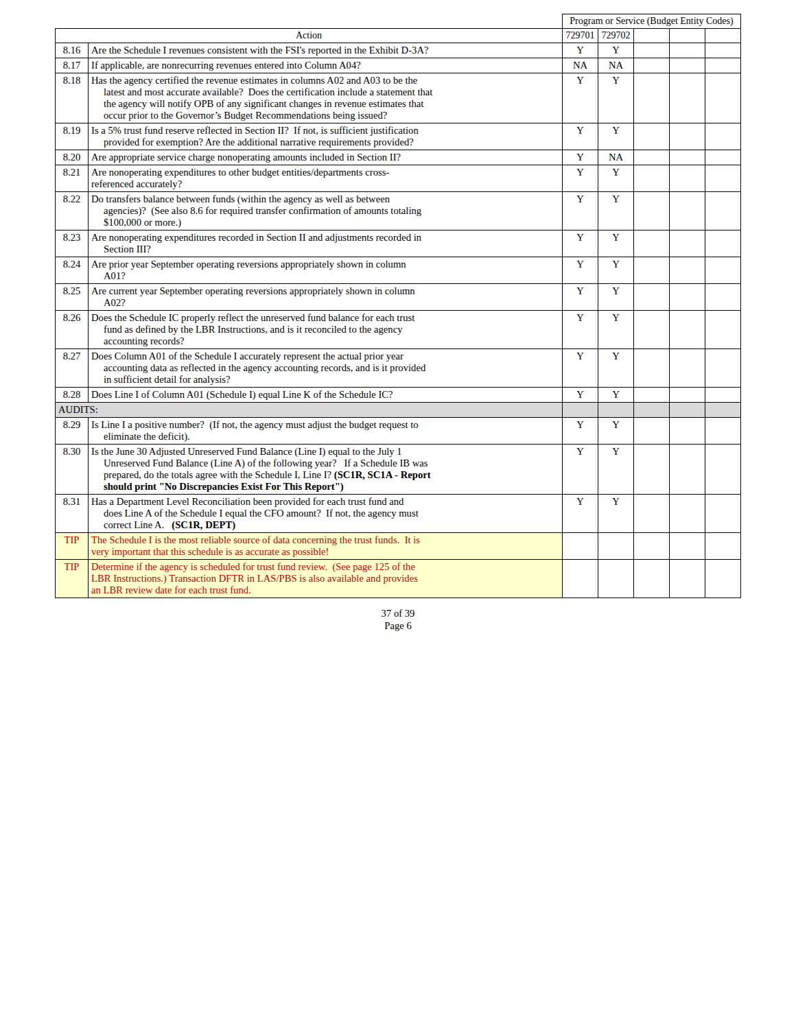| | | Program or Service (Budget Entity Codes) |
| Action | 729701 | 729702 | | | |
| 8.16 | Are the Schedule I revenues consistent with the FSI's reported in the Exhibit D-3A? | Y | Y | | | |
| 8.17 | If applicable, are nonrecurring revenues entered into Column A04? | NA | NA | | | |
| 8.18 | Has the agency certified the revenue estimates in columns A02 and A03 to be the latest and most accurate available? Does the certification include a statement that the agency will notify OPB of any significant changes in revenue estimates that occur prior to the Governor’s Budget Recommendations being issued? | Y | Y | | | |
| 8.19 | Is a 5% trust fund reserve reflected in Section II? If not, is sufficient justification provided for exemption? Are the additional narrative requirements provided? | Y | Y | | | |
| 8.20 | Are appropriate service charge nonoperating amounts included in Section II? | Y | NA | | | |
| 8.21 | Are nonoperating expenditures to other budget entities/departments cross- referenced accurately? | Y | Y | | | |
| 8.22 | Do transfers balance between funds (within the agency as well as between agencies)? (See also 8.6 for required transfer confirmation of amounts totaling $100,000 or more.) | Y | Y | | | |
| 8.23 | Are nonoperating expenditures recorded in Section II and adjustments recorded in Section III? | Y | Y | | | |
| 8.24 | Are prior year September operating reversions appropriately shown in column A01? | Y | Y | | | |
| 8.25 | Are current year September operating reversions appropriately shown in column A02? | Y | Y | | | |
| 8.26 | Does the Schedule IC properly reflect the unreserved fund balance for each trust fund as defined by the LBR Instructions, and is it reconciled to the agency accounting records? | Y | Y | | | |
| 8.27 | Does Column A01 of the Schedule I accurately represent the actual prior year accounting data as reflected in the agency accounting records, and is it provided in sufficient detail for analysis? | Y | Y | | | |
| 8.28 | Does Line I of Column A01 (Schedule I) equal Line K of the Schedule IC? | Y | Y | | | |
| AUDITS: | | | | | |
| 8.29 | Is Line I a positive number? (If not, the agency must adjust the budget request to eliminate the deficit). | Y | Y | | | |
| 8.30 | Is the June 30 Adjusted Unreserved Fund Balance (Line I) equal to the July 1 Unreserved Fund Balance (Line A) of the following year? If a Schedule IB was prepared, do the totals agree with the Schedule I, Line I? (SC1R, SC1A - Report should print "No Discrepancies Exist For This Report") | Y | Y | | | |
| 8.31 | Has a Department Level Reconciliation been provided for each trust fund and does Line A of the Schedule I equal the CFO amount? If not, the agency must correct Line A. (SC1R, DEPT) | Y | Y | | | |
| TIP | The Schedule I is the most reliable source of data concerning the trust funds. It is very important that this schedule is as accurate as possible! | | | | | |
| TIP | Determine if the agency is scheduled for trust fund review. (See page 125 of the LBR Instructions.) Transaction DFTR in LAS/PBS is also available and provides an LBR review date for each trust fund. | | | | | |
37 of 39
Page 6